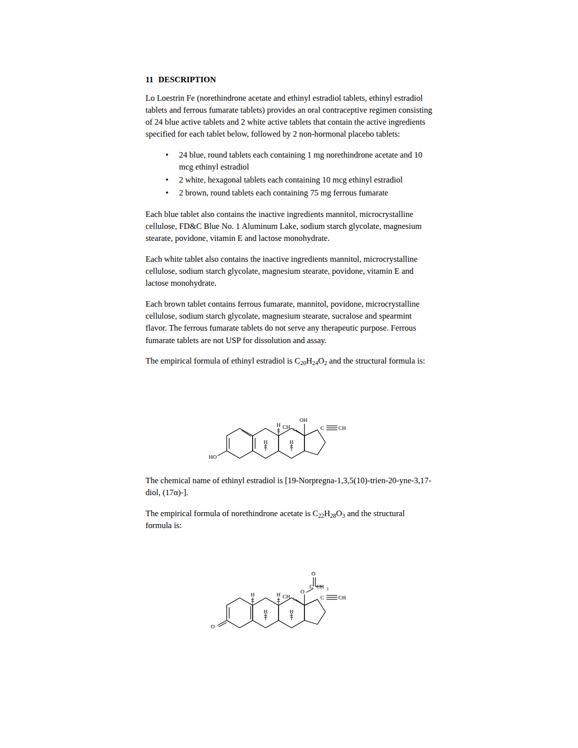11 DESCRIPTION
Lo Loestrin Fe (norethindrone acetate and ethinyl estradiol tablets, ethinyl estradiol tablets and ferrous fumarate tablets) provides an oral contraceptive regimen consisting of 24 blue active tablets and 2 white active tablets that contain the active ingredients specified for each tablet below, followed by 2 non-hormonal placebo tablets:
24 blue, round tablets each containing 1 mg norethindrone acetate and 10 mcg ethinyl estradiol
2 white, hexagonal tablets each containing 10 mcg ethinyl estradiol
2 brown, round tablets each containing 75 mg ferrous fumarate
Each blue tablet also contains the inactive ingredients mannitol, microcrystalline cellulose, FD&C Blue No. 1 Aluminum Lake, sodium starch glycolate, magnesium stearate, povidone, vitamin E and lactose monohydrate.
Each white tablet also contains the inactive ingredients mannitol, microcrystalline cellulose, sodium starch glycolate, magnesium stearate, povidone, vitamin E and lactose monohydrate.
Each brown tablet contains ferrous fumarate, mannitol, povidone, microcrystalline cellulose, sodium starch glycolate, magnesium stearate, sucralose and spearmint flavor. The ferrous fumarate tablets do not serve any therapeutic purpose. Ferrous fumarate tablets are not USP for dissolution and assay.
The empirical formula of ethinyl estradiol is C20H24O2 and the structural formula is:
HO OH CH 3 C CH H H H
The chemical name of ethinyl estradiol is [19-Norpregna-1,3,5(10)-trien-20-yne-3,17-diol, (17α)-].
The empirical formula of norethindrone acetate is C22H28O3 and the structural formula is:
O O C CH 3 O CH 3 C CH H H H H